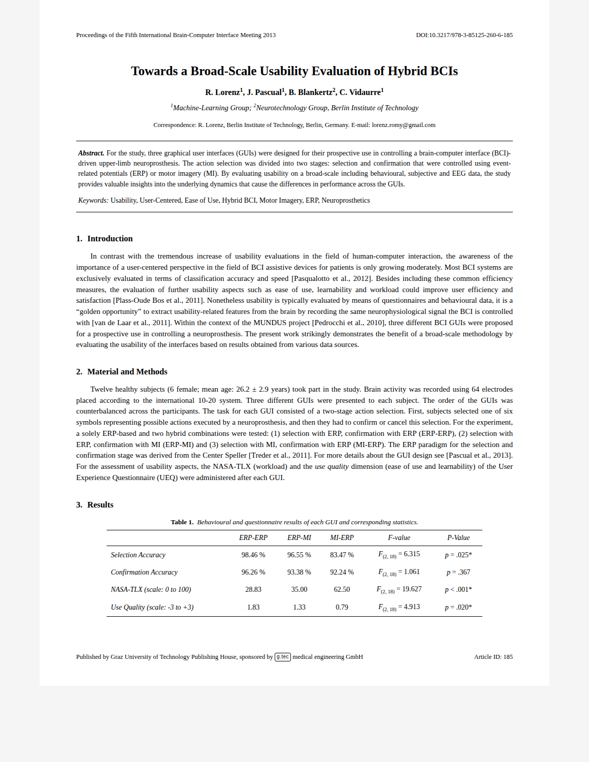Proceedings of the Fifth International Brain-Computer Interface Meeting 2013
DOI:10.3217/978-3-85125-260-6-185
Towards a Broad-Scale Usability Evaluation of Hybrid BCIs
R. Lorenz1, J. Pascual1, B. Blankertz2, C. Vidaurre1
1Machine-Learning Group; 2Neurotechnology Group, Berlin Institute of Technology
Correspondence: R. Lorenz, Berlin Institute of Technology, Berlin, Germany. E-mail: lorenz.romy@gmail.com
Abstract. For the study, three graphical user interfaces (GUIs) were designed for their prospective use in controlling a brain-computer interface (BCI)-driven upper-limb neuroprosthesis. The action selection was divided into two stages: selection and confirmation that were controlled using event-related potentials (ERP) or motor imagery (MI). By evaluating usability on a broad-scale including behavioural, subjective and EEG data, the study provides valuable insights into the underlying dynamics that cause the differences in performance across the GUIs.
Keywords: Usability, User-Centered, Ease of Use, Hybrid BCI, Motor Imagery, ERP, Neuroprosthetics
1. Introduction
In contrast with the tremendous increase of usability evaluations in the field of human-computer interaction, the awareness of the importance of a user-centered perspective in the field of BCI assistive devices for patients is only growing moderately. Most BCI systems are exclusively evaluated in terms of classification accuracy and speed [Pasqualotto et al., 2012]. Besides including these common efficiency measures, the evaluation of further usability aspects such as ease of use, learnability and workload could improve user efficiency and satisfaction [Plass-Oude Bos et al., 2011]. Nonetheless usability is typically evaluated by means of questionnaires and behavioural data, it is a “golden opportunity” to extract usability-related features from the brain by recording the same neurophysiological signal the BCI is controlled with [van de Laar et al., 2011]. Within the context of the MUNDUS project [Pedrocchi et al., 2010], three different BCI GUIs were proposed for a prospective use in controlling a neuroprosthesis. The present work strikingly demonstrates the benefit of a broad-scale methodology by evaluating the usability of the interfaces based on results obtained from various data sources.
2. Material and Methods
Twelve healthy subjects (6 female; mean age: 26.2 ± 2.9 years) took part in the study. Brain activity was recorded using 64 electrodes placed according to the international 10-20 system. Three different GUIs were presented to each subject. The order of the GUIs was counterbalanced across the participants. The task for each GUI consisted of a two-stage action selection. First, subjects selected one of six symbols representing possible actions executed by a neuroprosthesis, and then they had to confirm or cancel this selection. For the experiment, a solely ERP-based and two hybrid combinations were tested: (1) selection with ERP, confirmation with ERP (ERP-ERP), (2) selection with ERP, confirmation with MI (ERP-MI) and (3) selection with MI, confirmation with ERP (MI-ERP). The ERP paradigm for the selection and confirmation stage was derived from the Center Speller [Treder et al., 2011]. For more details about the GUI design see [Pascual et al., 2013]. For the assessment of usability aspects, the NASA-TLX (workload) and the use quality dimension (ease of use and learnability) of the User Experience Questionnaire (UEQ) were administered after each GUI.
3. Results
Table 1. Behavioural and questionnaire results of each GUI and corresponding statistics.
| | ERP-ERP | ERP-MI | MI-ERP | F-value | P-Value |
| --- | --- | --- | --- | --- | --- |
| Selection Accuracy | 98.46 % | 96.55 % | 83.47 % | F (2, 18) = 6.315 | p = .025* |
| Confirmation Accuracy | 96.26 % | 93.38 % | 92.24 % | F (2, 18) = 1.061 | p = .367 |
| NASA-TLX (scale: 0 to 100) | 28.83 | 35.00 | 62.50 | F (2, 18) = 19.627 | p < .001* |
| Use Quality (scale: -3 to +3) | 1.83 | 1.33 | 0.79 | F (2, 18) = 4.913 | p = .020* |
Published by Graz University of Technology Publishing House, sponsored by g.tec medical engineering GmbH
Article ID: 185